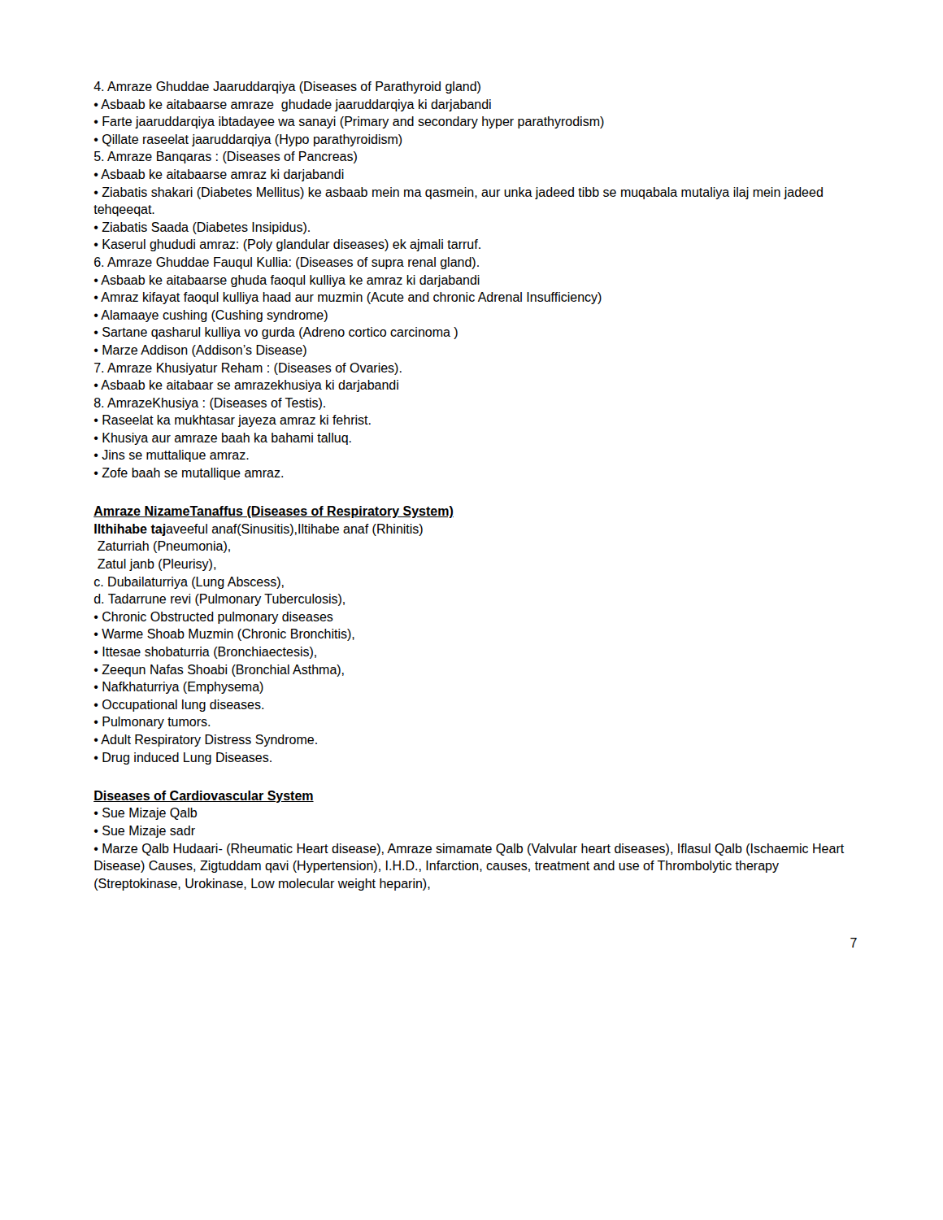4. Amraze Ghuddae Jaaruddarqiya (Diseases of Parathyroid gland)
• Asbaab ke aitabaarse amraze ghudade jaaruddarqiya ki darjabandi
• Farte jaaruddarqiya ibtadayee wa sanayi (Primary and secondary hyper parathyrodism)
• Qillate raseelat jaaruddarqiya (Hypo parathyroidism)
5. Amraze Banqaras : (Diseases of Pancreas)
• Asbaab ke aitabaarse amraz ki darjabandi
• Ziabatis shakari (Diabetes Mellitus) ke asbaab mein ma qasmein, aur unka jadeed tibb se muqabala mutaliya ilaj mein jadeed tehqeeqat.
• Ziabatis Saada (Diabetes Insipidus).
• Kaserul ghududi amraz: (Poly glandular diseases) ek ajmali tarruf.
6. Amraze Ghuddae Fauqul Kullia: (Diseases of supra renal gland).
• Asbaab ke aitabaarse ghuda faoqul kulliya ke amraz ki darjabandi
• Amraz kifayat faoqul kulliya haad aur muzmin (Acute and chronic Adrenal Insufficiency)
• Alamaaye cushing (Cushing syndrome)
• Sartane qasharul kulliya vo gurda (Adreno cortico carcinoma )
• Marze Addison (Addison’s Disease)
7. Amraze Khusiyatur Reham : (Diseases of Ovaries).
• Asbaab ke aitabaar se amrazekhusiya ki darjabandi
8. AmrazeKhusiya : (Diseases of Testis).
• Raseelat ka mukhtasar jayeza amraz ki fehrist.
• Khusiya aur amraze baah ka bahami talluq.
• Jins se muttalique amraz.
• Zofe baah se mutallique amraz.
Amraze NizameTanaffus (Diseases of Respiratory System)
Ilthihabe tajaveeful anaf(Sinusitis),Iltihabe anaf (Rhinitis)
Zaturriah (Pneumonia),
Zatul janb (Pleurisy),
c. Dubailaturriya (Lung Abscess),
d. Tadarrune revi (Pulmonary Tuberculosis),
• Chronic Obstructed pulmonary diseases
• Warme Shoab Muzmin (Chronic Bronchitis),
• Ittesae shobaturria (Bronchiaectesis),
• Zeequn Nafas Shoabi (Bronchial Asthma),
• Nafkhaturriya (Emphysema)
• Occupational lung diseases.
• Pulmonary tumors.
• Adult Respiratory Distress Syndrome.
• Drug induced Lung Diseases.
Diseases of Cardiovascular System
• Sue Mizaje Qalb
• Sue Mizaje sadr
• Marze Qalb Hudaari- (Rheumatic Heart disease), Amraze simamate Qalb (Valvular heart diseases), Iflasul Qalb (Ischaemic Heart Disease) Causes, Zigtuddam qavi (Hypertension), I.H.D., Infarction, causes, treatment and use of Thrombolytic therapy (Streptokinase, Urokinase, Low molecular weight heparin),
7